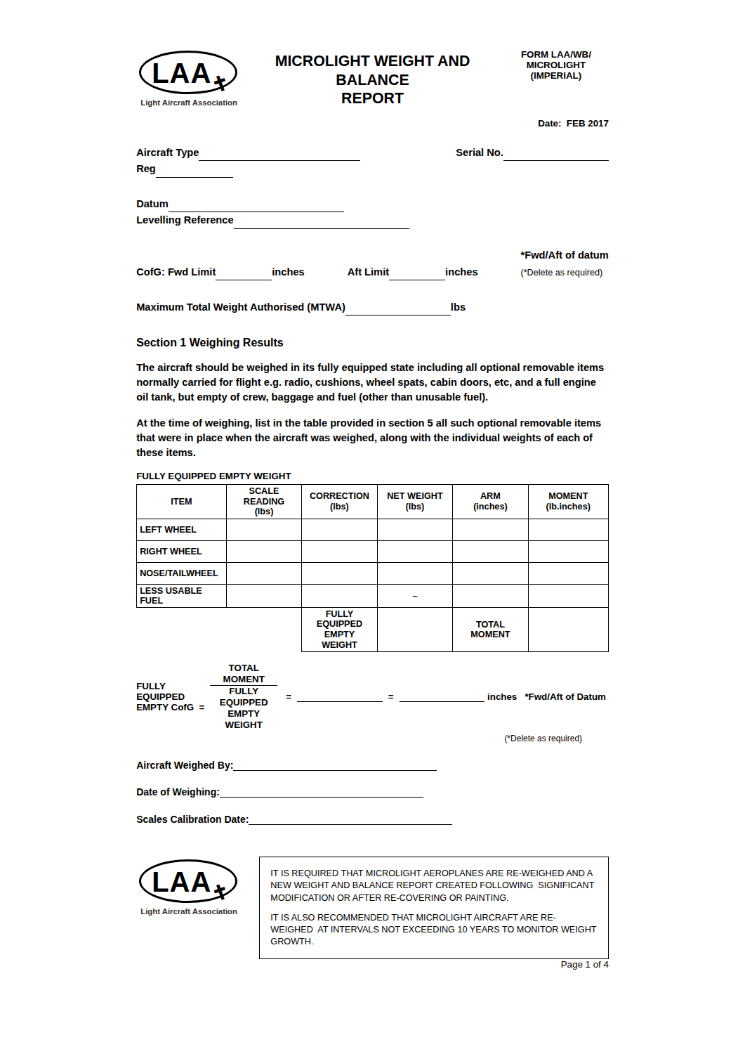LAA
✝
Light Aircraft Association
MICROLIGHT WEIGHT AND BALANCE
REPORT
FORM LAA/WB/
MICROLIGHT
(IMPERIAL)
Date: FEB 2017
Aircraft Type
Serial No.
Reg
Datum
Levelling Reference
CofG: Fwd Limit inches
Aft Limit inches
*Fwd/Aft of datum
(*Delete as required)
Maximum Total Weight Authorised (MTWA) lbs
Section 1 Weighing Results
The aircraft should be weighed in its fully equipped state including all optional removable items normally carried for flight e.g. radio, cushions, wheel spats, cabin doors, etc, and a full engine oil tank, but empty of crew, baggage and fuel (other than unusable fuel).
At the time of weighing, list in the table provided in section 5 all such optional removable items that were in place when the aircraft was weighed, along with the individual weights of each of these items.
FULLY EQUIPPED EMPTY WEIGHT
| ITEM | SCALE READING (lbs) | CORRECTION (lbs) | NET WEIGHT (lbs) | ARM (inches) | MOMENT (lb.inches) |
| --- | --- | --- | --- | --- | --- |
| LEFT WHEEL | | | | | |
| RIGHT WHEEL | | | | | |
| NOSE/TAILWHEEL | | | | | |
| LESS USABLE FUEL | | | – | | |
| | | FULLY EQUIPPED EMPTY WEIGHT | | TOTAL MOMENT | |
FULLY
EQUIPPED
EMPTY CofG = TOTAL MOMENT FULLY EQUIPPED
EMPTY WEIGHT = = inches *Fwd/Aft of Datum
(*Delete as required)
Aircraft Weighed By:
Date of Weighing:
Scales Calibration Date:
LAA
✝
Light Aircraft Association
IT IS REQUIRED THAT MICROLIGHT AEROPLANES ARE RE-WEIGHED AND A NEW WEIGHT AND BALANCE REPORT CREATED FOLLOWING SIGNIFICANT MODIFICATION OR AFTER RE-COVERING OR PAINTING.
IT IS ALSO RECOMMENDED THAT MICROLIGHT AIRCRAFT ARE RE-WEIGHED AT INTERVALS NOT EXCEEDING 10 YEARS TO MONITOR WEIGHT GROWTH.
Page 1 of 4